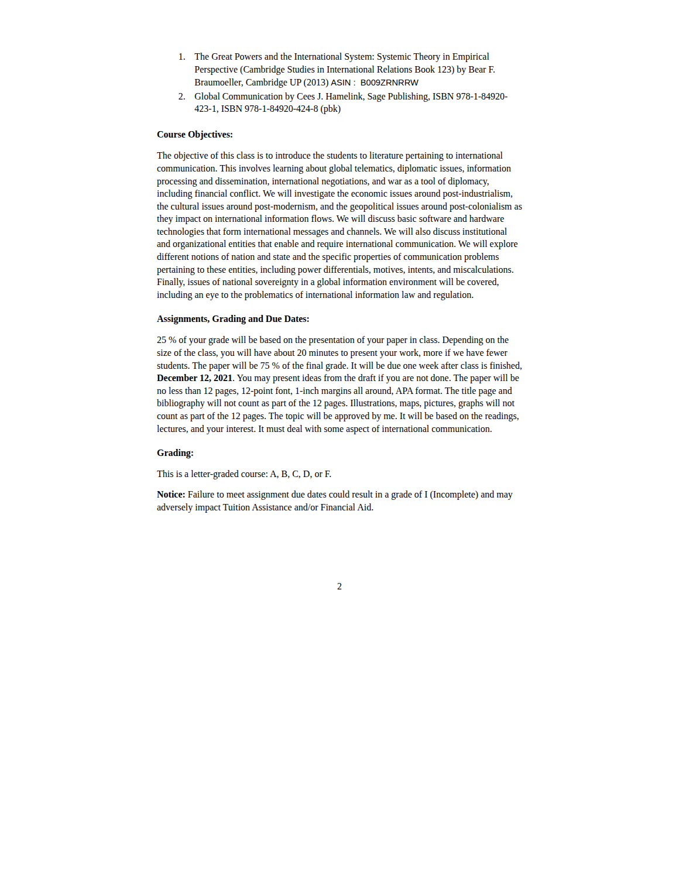The Great Powers and the International System: Systemic Theory in Empirical Perspective (Cambridge Studies in International Relations Book 123) by Bear F. Braumoeller, Cambridge UP (2013) ASIN : B009ZRNRRW
Global Communication by Cees J. Hamelink, Sage Publishing, ISBN 978-1-84920-423-1, ISBN 978-1-84920-424-8 (pbk)
Course Objectives:
The objective of this class is to introduce the students to literature pertaining to international communication. This involves learning about global telematics, diplomatic issues, information processing and dissemination, international negotiations, and war as a tool of diplomacy, including financial conflict. We will investigate the economic issues around post-industrialism, the cultural issues around post-modernism, and the geopolitical issues around post-colonialism as they impact on international information flows. We will discuss basic software and hardware technologies that form international messages and channels. We will also discuss institutional and organizational entities that enable and require international communication. We will explore different notions of nation and state and the specific properties of communication problems pertaining to these entities, including power differentials, motives, intents, and miscalculations. Finally, issues of national sovereignty in a global information environment will be covered, including an eye to the problematics of international information law and regulation.
Assignments, Grading and Due Dates:
25 % of your grade will be based on the presentation of your paper in class. Depending on the size of the class, you will have about 20 minutes to present your work, more if we have fewer students. The paper will be 75 % of the final grade. It will be due one week after class is finished, December 12, 2021. You may present ideas from the draft if you are not done. The paper will be no less than 12 pages, 12-point font, 1-inch margins all around, APA format. The title page and bibliography will not count as part of the 12 pages. Illustrations, maps, pictures, graphs will not count as part of the 12 pages. The topic will be approved by me. It will be based on the readings, lectures, and your interest. It must deal with some aspect of international communication.
Grading:
This is a letter-graded course: A, B, C, D, or F.
Notice: Failure to meet assignment due dates could result in a grade of I (Incomplete) and may adversely impact Tuition Assistance and/or Financial Aid.
2